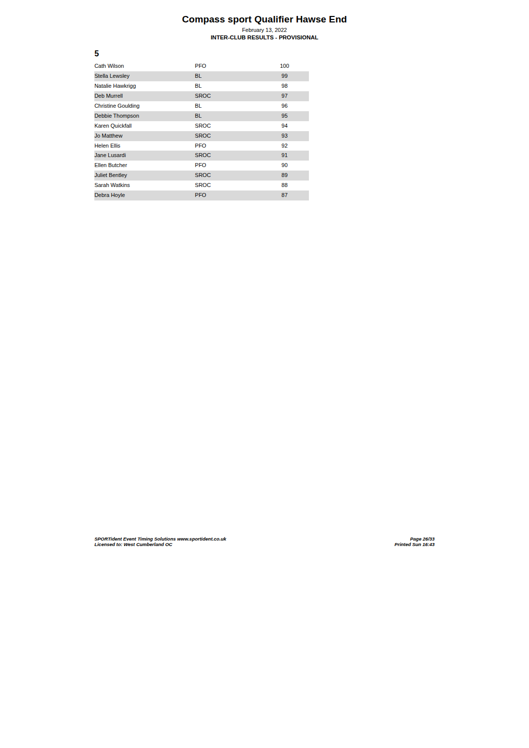Compass sport Qualifier Hawse End
February 13, 2022
INTER-CLUB RESULTS - PROVISIONAL
5
| Cath Wilson | PFO | 100 |
| Stella Lewsley | BL | 99 |
| Natalie Hawkrigg | BL | 98 |
| Deb Murrell | SROC | 97 |
| Christine Goulding | BL | 96 |
| Debbie Thompson | BL | 95 |
| Karen Quickfall | SROC | 94 |
| Jo Matthew | SROC | 93 |
| Helen Ellis | PFO | 92 |
| Jane Lusardi | SROC | 91 |
| Ellen Butcher | PFO | 90 |
| Juliet Bentley | SROC | 89 |
| Sarah Watkins | SROC | 88 |
| Debra Hoyle | PFO | 87 |
SPORTident Event Timing Solutions www.sportident.co.uk Licensed to: West Cumberland OC
Page 26/33 Printed Sun 16:43